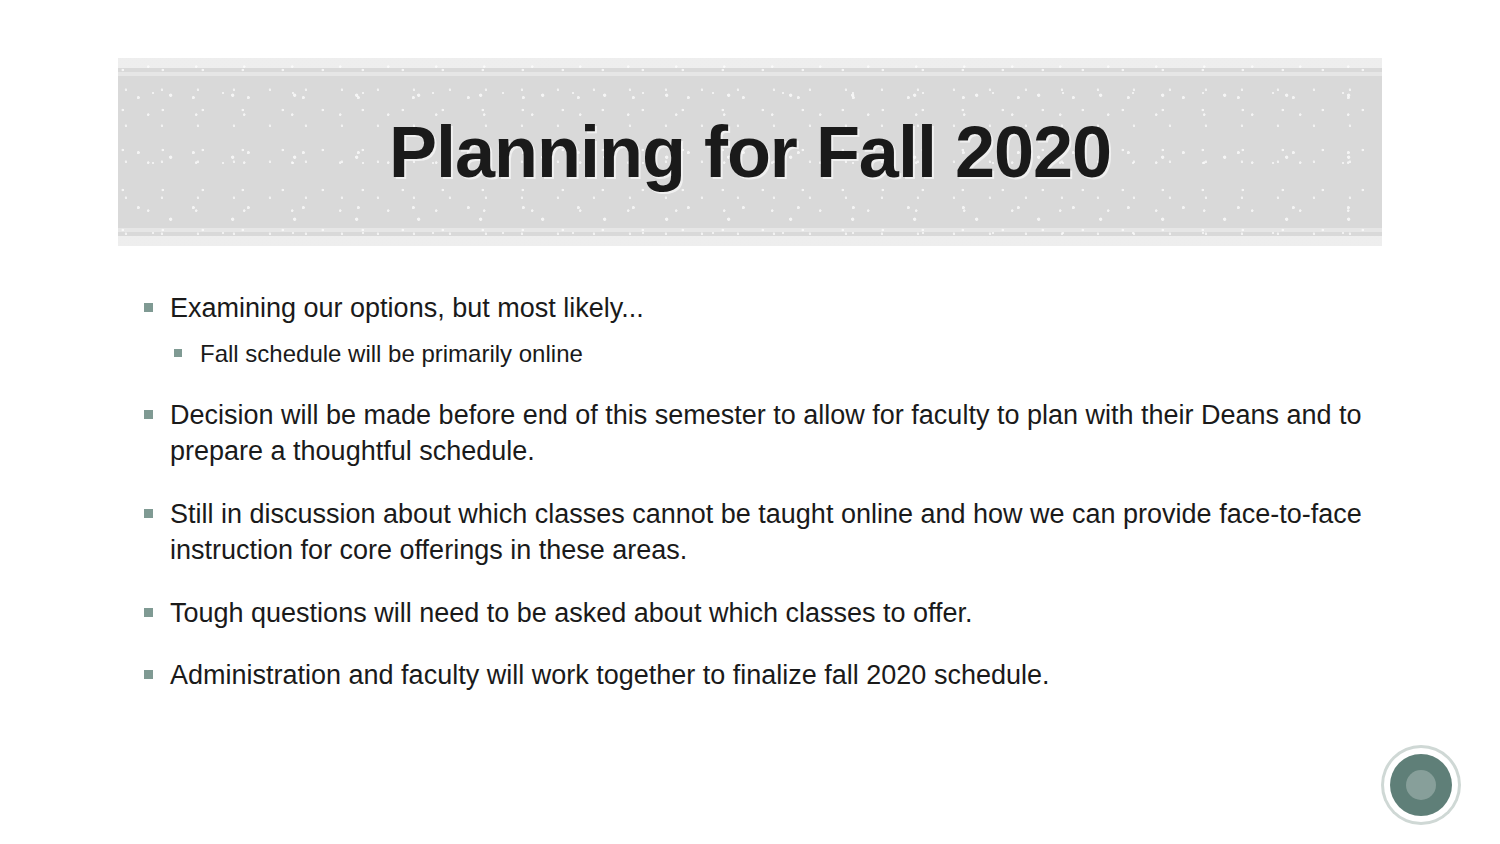Planning for Fall 2020
Examining our options, but most likely...
Fall schedule will be primarily online
Decision will be made before end of this semester to allow for faculty to plan with their Deans and to prepare a thoughtful schedule.
Still in discussion about which classes cannot be taught online and how we can provide face-to-face instruction for core offerings in these areas.
Tough questions will need to be asked about which classes to offer.
Administration and faculty will work together to finalize fall 2020 schedule.